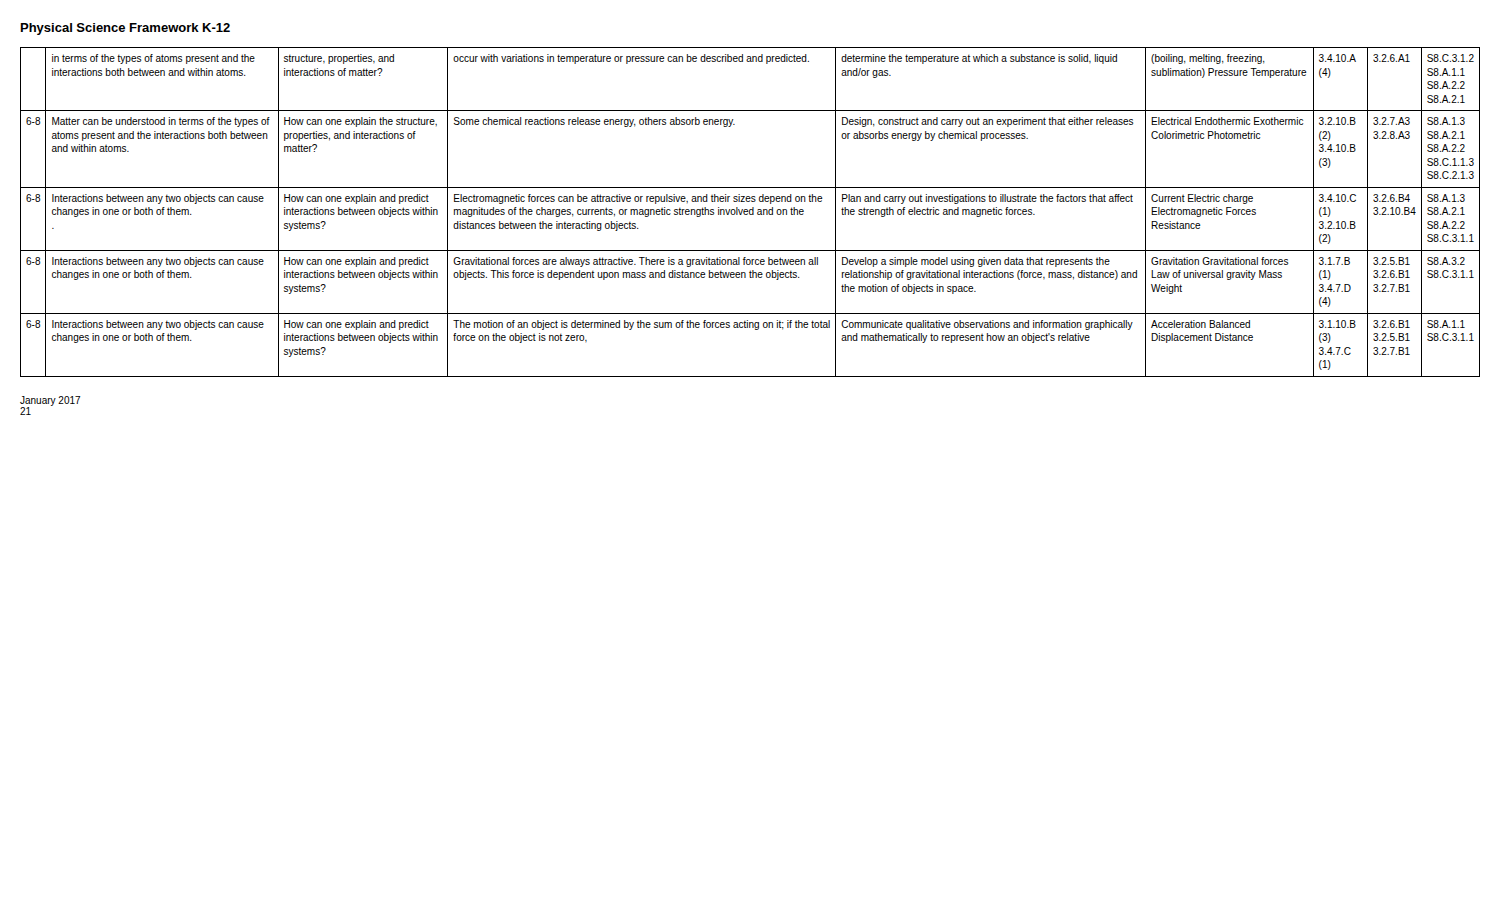Physical Science Framework K-12
| | in terms of the types of atoms present and the interactions both between and within atoms. | structure, properties, and interactions of matter? | occur with variations in temperature or pressure can be described and predicted. | determine the temperature at which a substance is solid, liquid and/or gas. | (boiling, melting, freezing, sublimation) Pressure Temperature | 3.4.10.A (4) | 3.2.6.A1 | S8.C.3.1.2 S8.A.1.1 S8.A.2.2 S8.A.2.1 |
| 6-8 | Matter can be understood in terms of the types of atoms present and the interactions both between and within atoms. | How can one explain the structure, properties, and interactions of matter? | Some chemical reactions release energy, others absorb energy. | Design, construct and carry out an experiment that either releases or absorbs energy by chemical processes. | Electrical Endothermic Exothermic Colorimetric Photometric | 3.2.10.B (2) 3.4.10.B (3) | 3.2.7.A3 3.2.8.A3 | S8.A.1.3 S8.A.2.1 S8.A.2.2 S8.C.1.1.3 S8.C.2.1.3 |
| 6-8 | Interactions between any two objects can cause changes in one or both of them. . | How can one explain and predict interactions between objects within systems? | Electromagnetic forces can be attractive or repulsive, and their sizes depend on the magnitudes of the charges, currents, or magnetic strengths involved and on the distances between the interacting objects. | Plan and carry out investigations to illustrate the factors that affect the strength of electric and magnetic forces. | Current Electric charge Electromagnetic Forces Resistance | 3.4.10.C (1) 3.2.10.B (2) | 3.2.6.B4 3.2.10.B4 | S8.A.1.3 S8.A.2.1 S8.A.2.2 S8.C.3.1.1 |
| 6-8 | Interactions between any two objects can cause changes in one or both of them. | How can one explain and predict interactions between objects within systems? | Gravitational forces are always attractive. There is a gravitational force between all objects. This force is dependent upon mass and distance between the objects. | Develop a simple model using given data that represents the relationship of gravitational interactions (force, mass, distance) and the motion of objects in space. | Gravitation Gravitational forces Law of universal gravity Mass Weight | 3.1.7.B (1) 3.4.7.D (4) | 3.2.5.B1 3.2.6.B1 3.2.7.B1 | S8.A.3.2 S8.C.3.1.1 |
| 6-8 | Interactions between any two objects can cause changes in one or both of them. | How can one explain and predict interactions between objects within systems? | The motion of an object is determined by the sum of the forces acting on it; if the total force on the object is not zero, | Communicate qualitative observations and information graphically and mathematically to represent how an object's relative | Acceleration Balanced Displacement Distance | 3.1.10.B (3) 3.4.7.C (1) | 3.2.6.B1 3.2.5.B1 3.2.7.B1 | S8.A.1.1 S8.C.3.1.1 |
January 2017
21